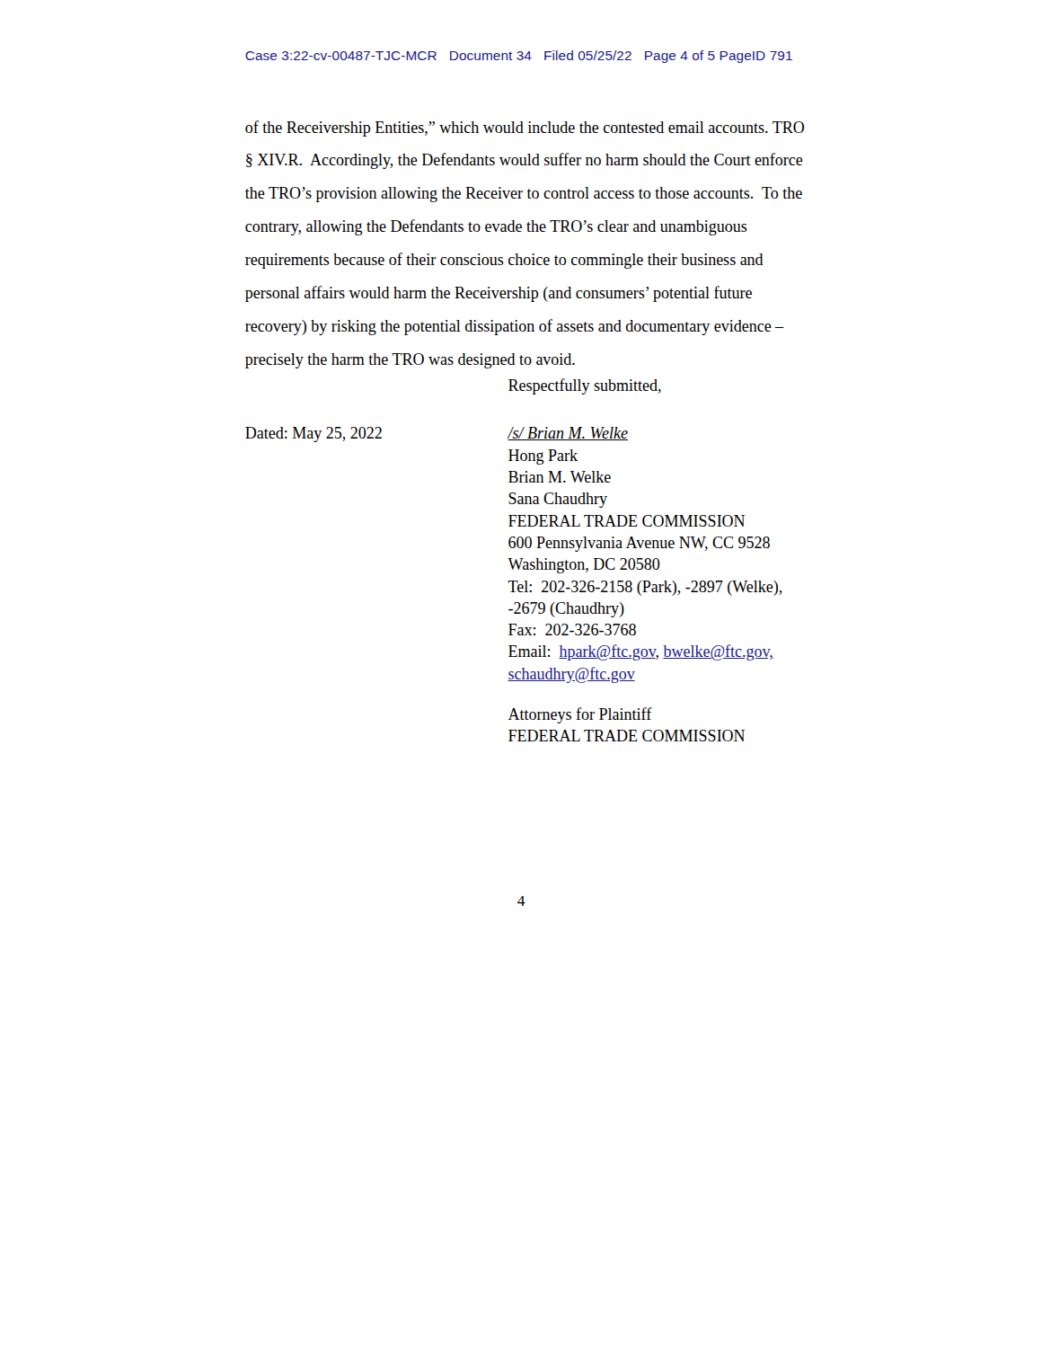Case 3:22-cv-00487-TJC-MCR Document 34 Filed 05/25/22 Page 4 of 5 PageID 791
of the Receivership Entities,” which would include the contested email accounts. TRO § XIV.R. Accordingly, the Defendants would suffer no harm should the Court enforce the TRO’s provision allowing the Receiver to control access to those accounts. To the contrary, allowing the Defendants to evade the TRO’s clear and unambiguous requirements because of their conscious choice to commingle their business and personal affairs would harm the Receivership (and consumers’ potential future recovery) by risking the potential dissipation of assets and documentary evidence – precisely the harm the TRO was designed to avoid.
Respectfully submitted,
Dated: May 25, 2022
/s/ Brian M. Welke
Hong Park
Brian M. Welke
Sana Chaudhry
FEDERAL TRADE COMMISSION
600 Pennsylvania Avenue NW, CC 9528
Washington, DC 20580
Tel: 202-326-2158 (Park), -2897 (Welke),
-2679 (Chaudhry)
Fax: 202-326-3768
Email: hpark@ftc.gov, bwelke@ftc.gov,
schaudhry@ftc.gov
Attorneys for Plaintiff
FEDERAL TRADE COMMISSION
4